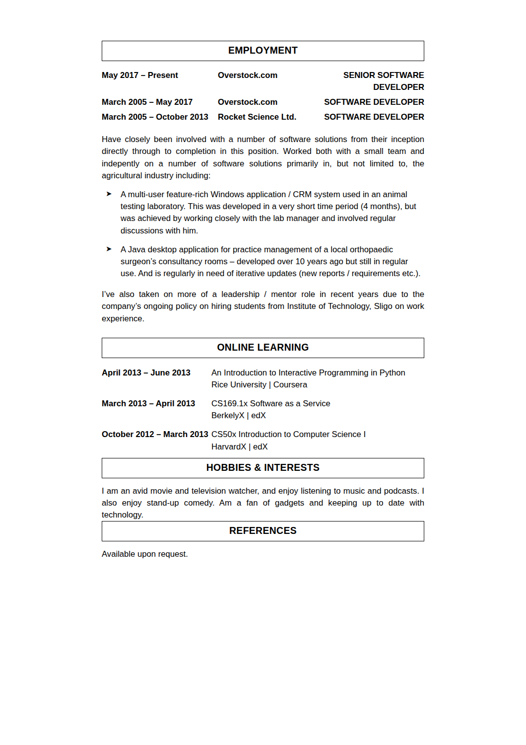EMPLOYMENT
| May 2017 – Present | Overstock.com | SENIOR SOFTWARE DEVELOPER |
| March 2005 – May 2017 | Overstock.com | SOFTWARE DEVELOPER |
| March 2005 – October 2013 | Rocket Science Ltd. | SOFTWARE DEVELOPER |
Have closely been involved with a number of software solutions from their inception directly through to completion in this position. Worked both with a small team and indepently on a number of software solutions primarily in, but not limited to, the agricultural industry including:
A multi-user feature-rich Windows application / CRM system used in an animal testing laboratory. This was developed in a very short time period (4 months), but was achieved by working closely with the lab manager and involved regular discussions with him.
A Java desktop application for practice management of a local orthopaedic surgeon’s consultancy rooms – developed over 10 years ago but still in regular use. And is regularly in need of iterative updates (new reports / requirements etc.).
I’ve also taken on more of a leadership / mentor role in recent years due to the company’s ongoing policy on hiring students from Institute of Technology, Sligo on work experience.
ONLINE LEARNING
| April 2013 – June 2013 | An Introduction to Interactive Programming in Python Rice University / Coursera |
| March 2013 – April 2013 | CS169.1x Software as a Service BerkelyX / edX |
| October 2012 – March 2013 | CS50x Introduction to Computer Science I HarvardX / edX |
HOBBIES & INTERESTS
I am an avid movie and television watcher, and enjoy listening to music and podcasts. I also enjoy stand-up comedy. Am a fan of gadgets and keeping up to date with technology.
REFERENCES
Available upon request.